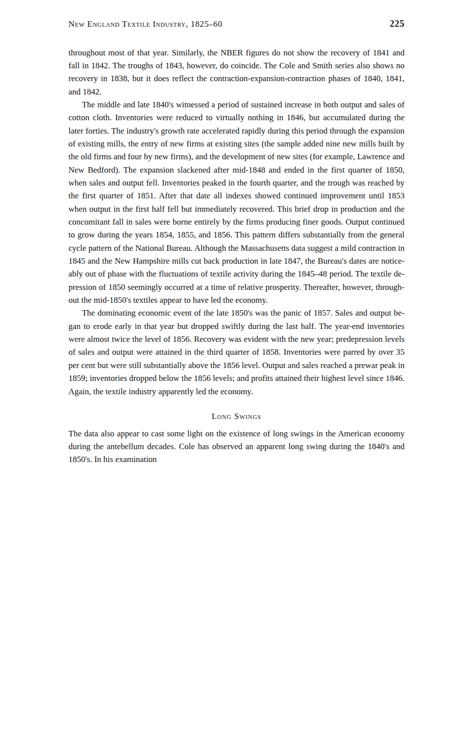New England Textile Industry, 1825–60 225
throughout most of that year. Similarly, the NBER figures do not show the recovery of 1841 and fall in 1842. The troughs of 1843, however, do coincide. The Cole and Smith series also shows no recovery in 1838, but it does reflect the contraction-expansion-contraction phases of 1840, 1841, and 1842.
The middle and late 1840's witnessed a period of sustained increase in both output and sales of cotton cloth. Inventories were reduced to virtually nothing in 1846, but accumulated during the later forties. The industry's growth rate accelerated rapidly during this period through the expansion of existing mills, the entry of new firms at existing sites (the sample added nine new mills built by the old firms and four by new firms), and the development of new sites (for example, Lawrence and New Bedford). The expansion slackened after mid-1848 and ended in the first quarter of 1850, when sales and output fell. Inventories peaked in the fourth quarter, and the trough was reached by the first quarter of 1851. After that date all indexes showed continued improvement until 1853 when output in the first half fell but immediately recovered. This brief drop in production and the concomitant fall in sales were borne entirely by the firms producing finer goods. Output continued to grow during the years 1854, 1855, and 1856. This pattern differs substantially from the general cycle pattern of the National Bureau. Although the Massachusetts data suggest a mild contraction in 1845 and the New Hampshire mills cut back production in late 1847, the Bureau's dates are noticeably out of phase with the fluctuations of textile activity during the 1845–48 period. The textile depression of 1850 seemingly occurred at a time of relative prosperity. Thereafter, however, throughout the mid-1850's textiles appear to have led the economy.
The dominating economic event of the late 1850's was the panic of 1857. Sales and output began to erode early in that year but dropped swiftly during the last half. The year-end inventories were almost twice the level of 1856. Recovery was evident with the new year; predepression levels of sales and output were attained in the third quarter of 1858. Inventories were parred by over 35 per cent but were still substantially above the 1856 level. Output and sales reached a prewar peak in 1859; inventories dropped below the 1856 levels; and profits attained their highest level since 1846. Again, the textile industry apparently led the economy.
Long Swings
The data also appear to cast some light on the existence of long swings in the American economy during the antebellum decades. Cole has observed an apparent long swing during the 1840's and 1850's. In his examination